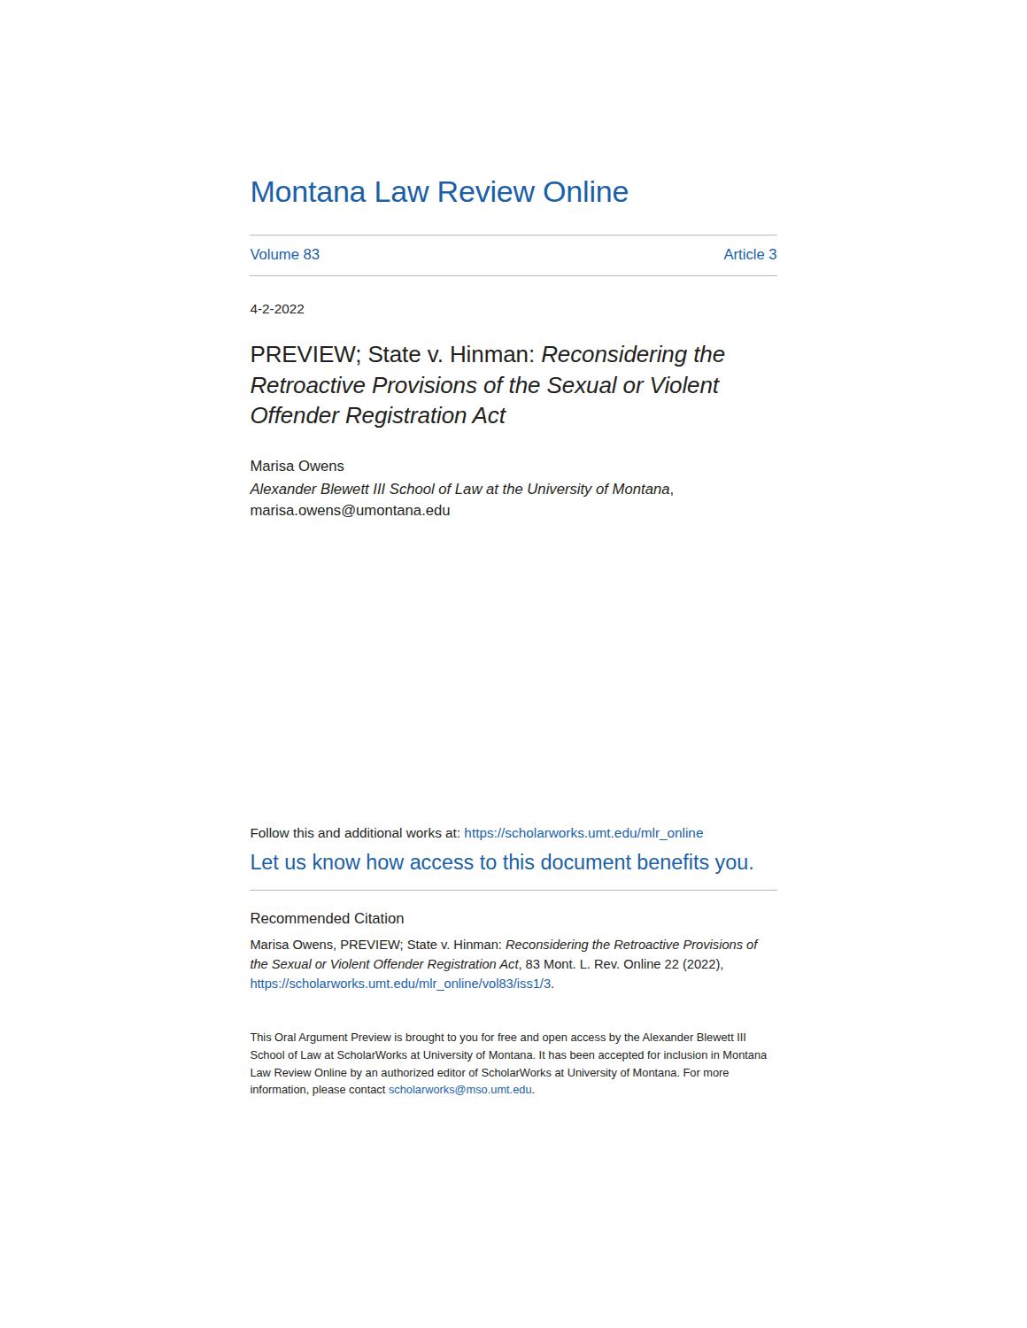Montana Law Review Online
Volume 83 Article 3
4-2-2022
PREVIEW; State v. Hinman: Reconsidering the Retroactive Provisions of the Sexual or Violent Offender Registration Act
Marisa Owens Alexander Blewett III School of Law at the University of Montana, marisa.owens@umontana.edu
Follow this and additional works at: https://scholarworks.umt.edu/mlr_online
Let us know how access to this document benefits you.
Recommended Citation
Marisa Owens, PREVIEW; State v. Hinman: Reconsidering the Retroactive Provisions of the Sexual or Violent Offender Registration Act, 83 Mont. L. Rev. Online 22 (2022), https://scholarworks.umt.edu/mlr_online/vol83/iss1/3.
This Oral Argument Preview is brought to you for free and open access by the Alexander Blewett III School of Law at ScholarWorks at University of Montana. It has been accepted for inclusion in Montana Law Review Online by an authorized editor of ScholarWorks at University of Montana. For more information, please contact scholarworks@mso.umt.edu.